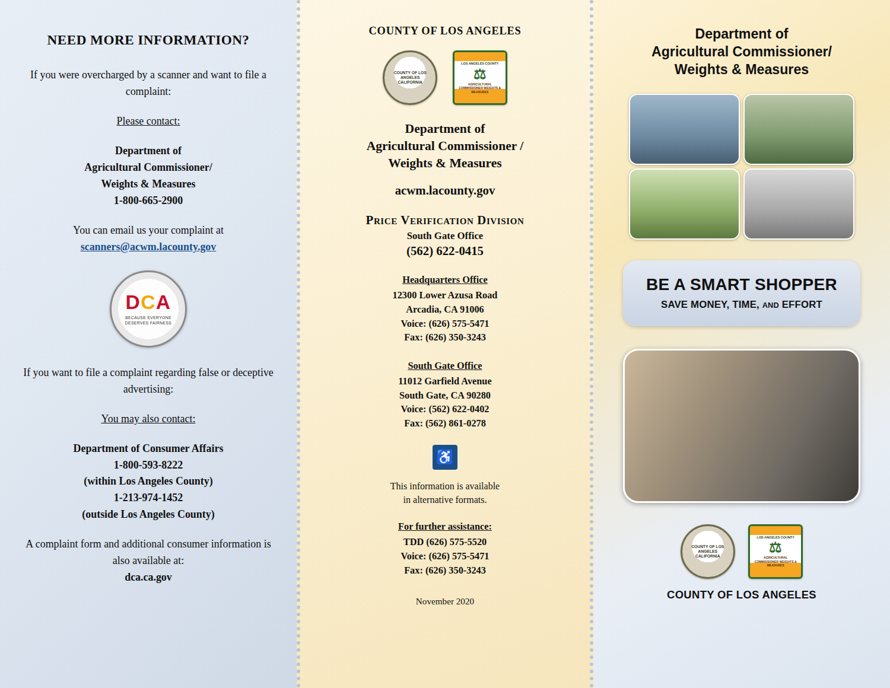NEED MORE INFORMATION?
If you were overcharged by a scanner and want to file a complaint:
Please contact:
Department of
Agricultural Commissioner/
Weights & Measures
1-800-665-2900
You can email us your complaint at
scanners@acwm.lacounty.gov
DCA
Because Everyone Deserves Fairness
If you want to file a complaint regarding false or deceptive advertising:
You may also contact:
Department of Consumer Affairs
1-800-593-8222
(within Los Angeles County)
1-213-974-1452
(outside Los Angeles County)
A complaint form and additional consumer information is also available at:
dca.ca.gov
COUNTY OF LOS ANGELES
COUNTY OF LOS ANGELES
CALIFORNIA
LOS ANGELES COUNTY ⚖ AGRICULTURAL COMMISSIONER WEIGHTS & MEASURES
Department of
Agricultural Commissioner /
Weights & Measures
acwm.lacounty.gov
Price Verification Division
South Gate Office
(562) 622-0415
Headquarters Office 12300 Lower Azusa Road
Arcadia, CA 91006
Voice: (626) 575-5471
Fax: (626) 350-3243 South Gate Office 11012 Garfield Avenue
South Gate, CA 90280
Voice: (562) 622-0402
Fax: (562) 861-0278
♿
This information is available
in alternative formats.
For further assistance: TDD (626) 575-5520
Voice: (626) 575-5471
Fax: (626) 350-3243
November 2020
Department of
Agricultural Commissioner/
Weights & Measures
BE A SMART SHOPPER
SAVE MONEY, TIME, AND EFFORT
COUNTY OF LOS ANGELES
CALIFORNIA
LOS ANGELES COUNTY ⚖ AGRICULTURAL COMMISSIONER WEIGHTS & MEASURES
COUNTY OF LOS ANGELES